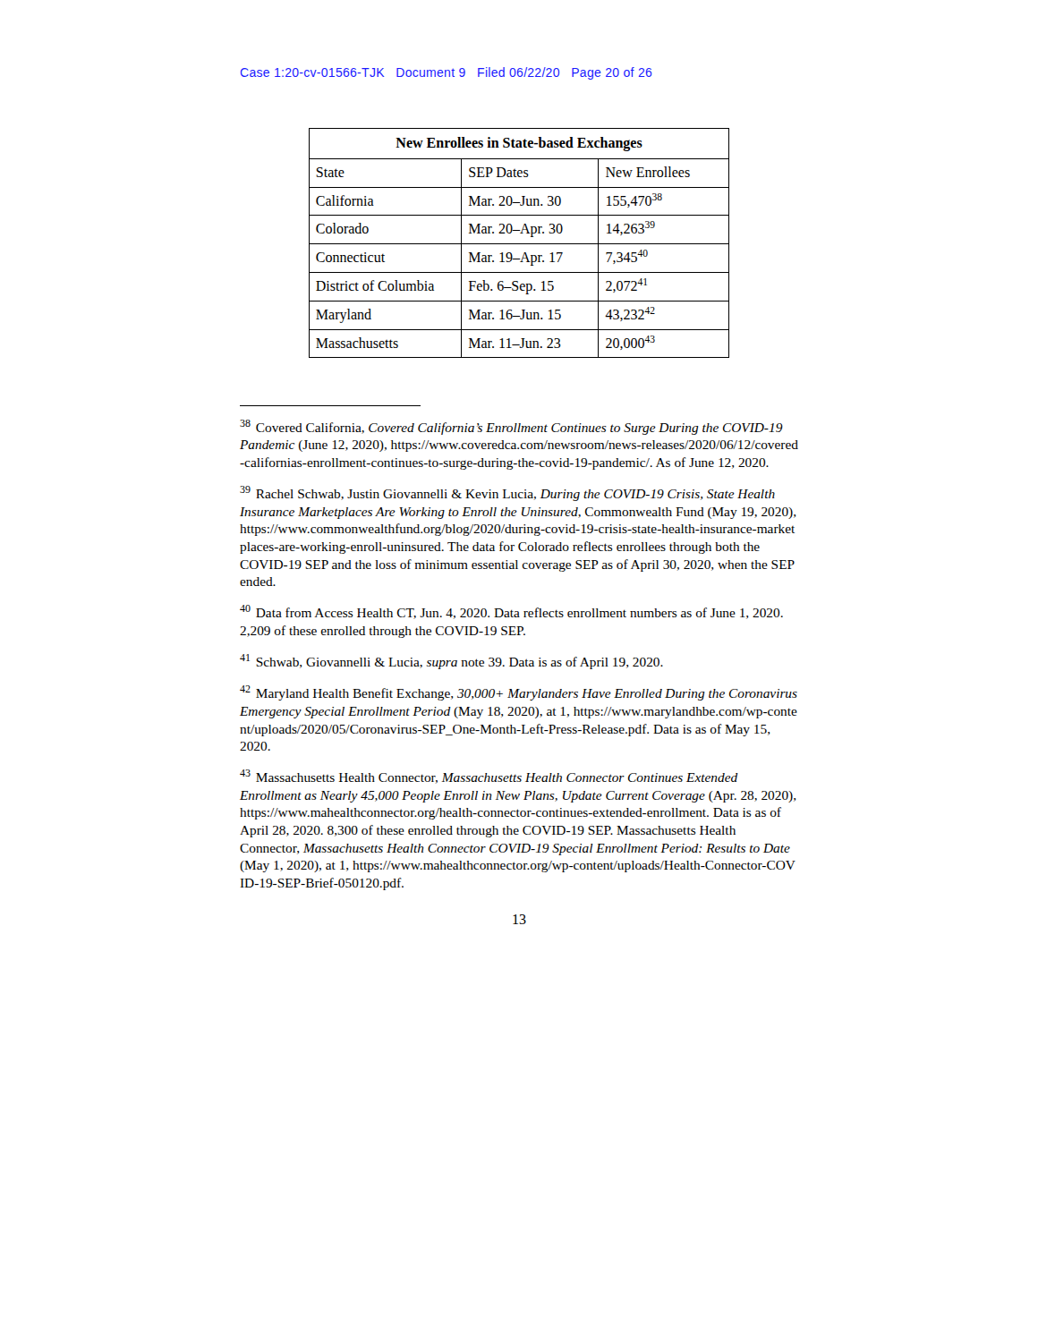Case 1:20-cv-01566-TJK Document 9 Filed 06/22/20 Page 20 of 26
| New Enrollees in State-based Exchanges |
| --- |
| State | SEP Dates | New Enrollees |
| California | Mar. 20–Jun. 30 | 155,470 38 |
| Colorado | Mar. 20–Apr. 30 | 14,263 39 |
| Connecticut | Mar. 19–Apr. 17 | 7,345 40 |
| District of Columbia | Feb. 6–Sep. 15 | 2,072 41 |
| Maryland | Mar. 16–Jun. 15 | 43,232 42 |
| Massachusetts | Mar. 11–Jun. 23 | 20,000 43 |
38 Covered California, Covered California’s Enrollment Continues to Surge During the COVID-19 Pandemic (June 12, 2020), https://www.coveredca.com/newsroom/news-releases/2020/06/12/covered-californias-enrollment-continues-to-surge-during-the-covid-19-pandemic/. As of June 12, 2020.
39 Rachel Schwab, Justin Giovannelli & Kevin Lucia, During the COVID-19 Crisis, State Health Insurance Marketplaces Are Working to Enroll the Uninsured, Commonwealth Fund (May 19, 2020), https://www.commonwealthfund.org/blog/2020/during-covid-19-crisis-state-health-insurance-marketplaces-are-working-enroll-uninsured. The data for Colorado reflects enrollees through both the COVID-19 SEP and the loss of minimum essential coverage SEP as of April 30, 2020, when the SEP ended.
40 Data from Access Health CT, Jun. 4, 2020. Data reflects enrollment numbers as of June 1, 2020. 2,209 of these enrolled through the COVID-19 SEP.
41 Schwab, Giovannelli & Lucia, supra note 39. Data is as of April 19, 2020.
42 Maryland Health Benefit Exchange, 30,000+ Marylanders Have Enrolled During the Coronavirus Emergency Special Enrollment Period (May 18, 2020), at 1, https://www.marylandhbe.com/wp-content/uploads/2020/05/Coronavirus-SEP_One-Month-Left-Press-Release.pdf. Data is as of May 15, 2020.
43 Massachusetts Health Connector, Massachusetts Health Connector Continues Extended Enrollment as Nearly 45,000 People Enroll in New Plans, Update Current Coverage (Apr. 28, 2020), https://www.mahealthconnector.org/health-connector-continues-extended-enrollment. Data is as of April 28, 2020. 8,300 of these enrolled through the COVID-19 SEP. Massachusetts Health Connector, Massachusetts Health Connector COVID-19 Special Enrollment Period: Results to Date (May 1, 2020), at 1, https://www.mahealthconnector.org/wp-content/uploads/Health-Connector-COVID-19-SEP-Brief-050120.pdf.
13